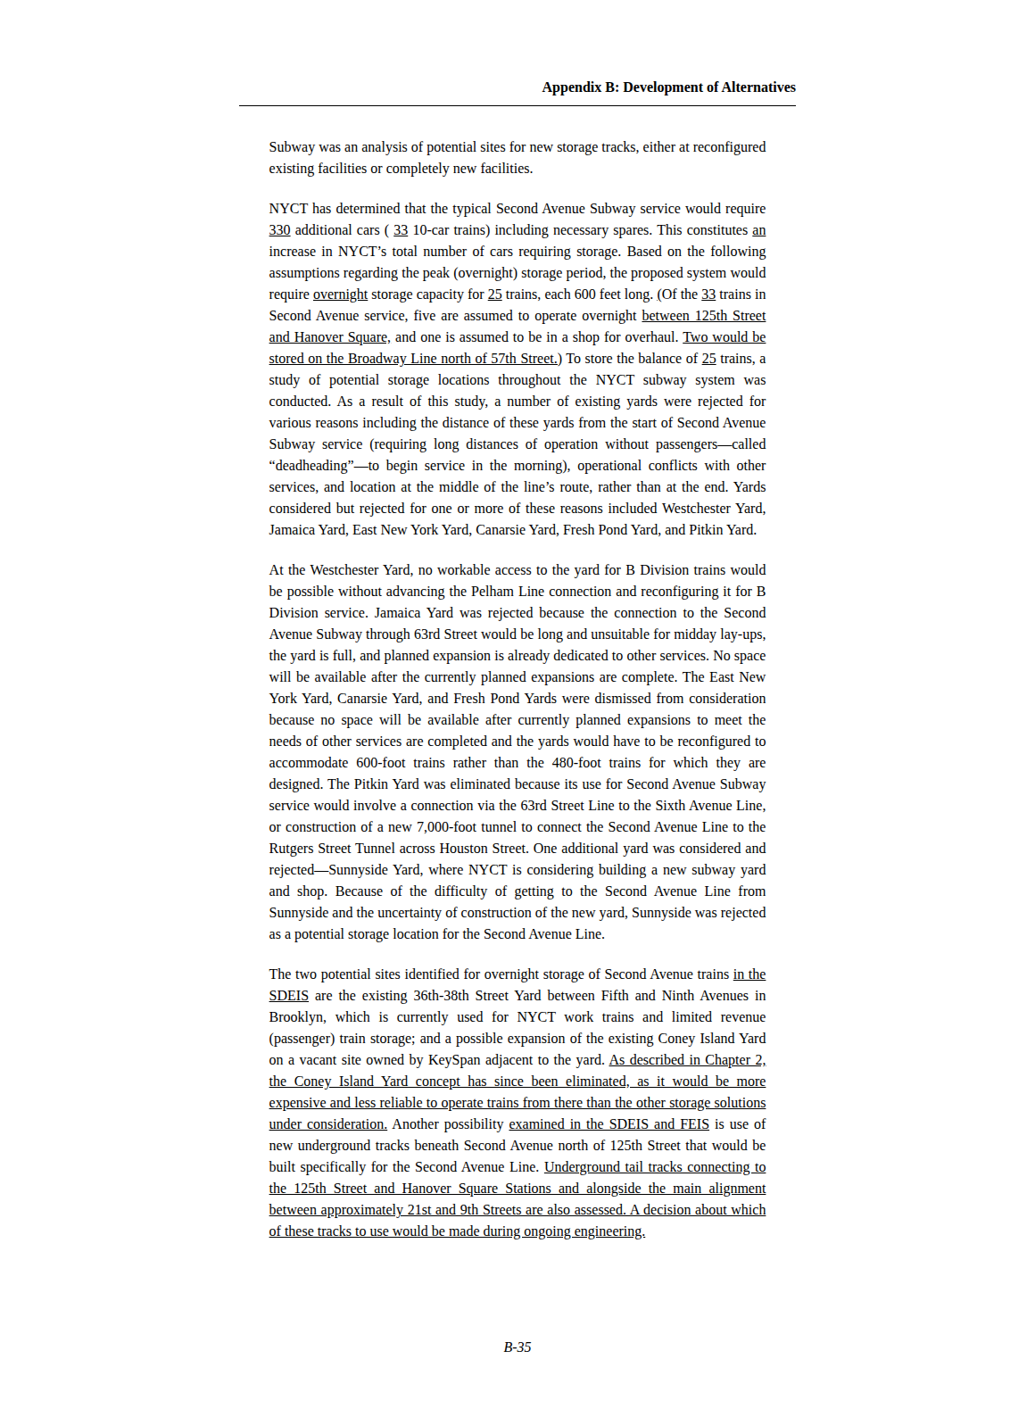Appendix B: Development of Alternatives
Subway was an analysis of potential sites for new storage tracks, either at reconfigured existing facilities or completely new facilities.
NYCT has determined that the typical Second Avenue Subway service would require 330 additional cars ( 33 10-car trains) including necessary spares. This constitutes an increase in NYCT’s total number of cars requiring storage. Based on the following assumptions regarding the peak (overnight) storage period, the proposed system would require overnight storage capacity for 25 trains, each 600 feet long. (Of the 33 trains in Second Avenue service, five are assumed to operate overnight between 125th Street and Hanover Square, and one is assumed to be in a shop for overhaul. Two would be stored on the Broadway Line north of 57th Street.) To store the balance of 25 trains, a study of potential storage locations throughout the NYCT subway system was conducted. As a result of this study, a number of existing yards were rejected for various reasons including the distance of these yards from the start of Second Avenue Subway service (requiring long distances of operation without passengers—called “deadheading”—to begin service in the morning), operational conflicts with other services, and location at the middle of the line’s route, rather than at the end. Yards considered but rejected for one or more of these reasons included Westchester Yard, Jamaica Yard, East New York Yard, Canarsie Yard, Fresh Pond Yard, and Pitkin Yard.
At the Westchester Yard, no workable access to the yard for B Division trains would be possible without advancing the Pelham Line connection and reconfiguring it for B Division service. Jamaica Yard was rejected because the connection to the Second Avenue Subway through 63rd Street would be long and unsuitable for midday lay-ups, the yard is full, and planned expansion is already dedicated to other services. No space will be available after the currently planned expansions are complete. The East New York Yard, Canarsie Yard, and Fresh Pond Yards were dismissed from consideration because no space will be available after currently planned expansions to meet the needs of other services are completed and the yards would have to be reconfigured to accommodate 600-foot trains rather than the 480-foot trains for which they are designed. The Pitkin Yard was eliminated because its use for Second Avenue Subway service would involve a connection via the 63rd Street Line to the Sixth Avenue Line, or construction of a new 7,000-foot tunnel to connect the Second Avenue Line to the Rutgers Street Tunnel across Houston Street. One additional yard was considered and rejected—Sunnyside Yard, where NYCT is considering building a new subway yard and shop. Because of the difficulty of getting to the Second Avenue Line from Sunnyside and the uncertainty of construction of the new yard, Sunnyside was rejected as a potential storage location for the Second Avenue Line.
The two potential sites identified for overnight storage of Second Avenue trains in the SDEIS are the existing 36th-38th Street Yard between Fifth and Ninth Avenues in Brooklyn, which is currently used for NYCT work trains and limited revenue (passenger) train storage; and a possible expansion of the existing Coney Island Yard on a vacant site owned by KeySpan adjacent to the yard. As described in Chapter 2, the Coney Island Yard concept has since been eliminated, as it would be more expensive and less reliable to operate trains from there than the other storage solutions under consideration. Another possibility examined in the SDEIS and FEIS is use of new underground tracks beneath Second Avenue north of 125th Street that would be built specifically for the Second Avenue Line. Underground tail tracks connecting to the 125th Street and Hanover Square Stations and alongside the main alignment between approximately 21st and 9th Streets are also assessed. A decision about which of these tracks to use would be made during ongoing engineering.
B-35